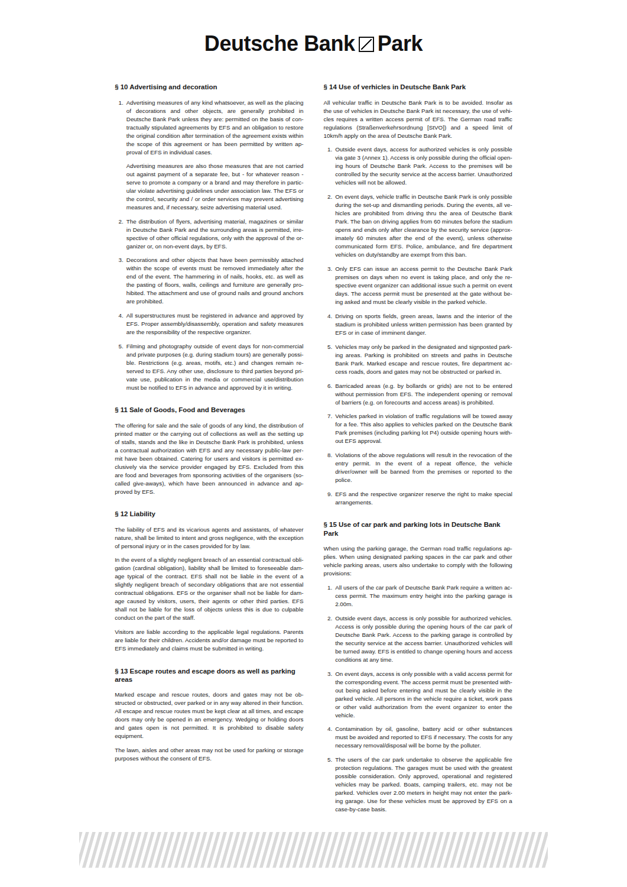Deutsche Bank Park
§ 10 Advertising and decoration
Advertising measures of any kind whatsoever, as well as the placing of decorations and other objects, are generally prohibited in Deutsche Bank Park unless they are: permitted on the basis of contractually stipulated agreements by EFS and an obligation to restore the original condition after termination of the agreement exists within the scope of this agreement or has been permitted by written approval of EFS in individual cases.
Advertising measures are also those measures that are not carried out against payment of a separate fee, but - for whatever reason - serve to promote a company or a brand and may therefore in particular violate advertising guidelines under association law. The EFS or the control, security and / or order services may prevent advertising measures and, if necessary, seize advertising material used.
The distribution of flyers, advertising material, magazines or similar in Deutsche Bank Park and the surrounding areas is permitted, irrespective of other official regulations, only with the approval of the organizer or, on non-event days, by EFS.
Decorations and other objects that have been permissibly attached within the scope of events must be removed immediately after the end of the event. The hammering in of nails, hooks, etc. as well as the pasting of floors, walls, ceilings and furniture are generally prohibited. The attachment and use of ground nails and ground anchors are prohibited.
All superstructures must be registered in advance and approved by EFS. Proper assembly/disassembly, operation and safety measures are the responsibility of the respective organizer.
Filming and photography outside of event days for non-commercial and private purposes (e.g. during stadium tours) are generally possible. Restrictions (e.g. areas, motifs, etc.) and changes remain reserved to EFS. Any other use, disclosure to third parties beyond private use, publication in the media or commercial use/distribution must be notified to EFS in advance and approved by it in writing.
§ 11 Sale of Goods, Food and Beverages
The offering for sale and the sale of goods of any kind, the distribution of printed matter or the carrying out of collections as well as the setting up of stalls, stands and the like in Deutsche Bank Park is prohibited, unless a contractual authorization with EFS and any necessary public-law permit have been obtained. Catering for users and visitors is permitted exclusively via the service provider engaged by EFS. Excluded from this are food and beverages from sponsoring activities of the organisers (so-called give-aways), which have been announced in advance and approved by EFS.
§ 12 Liability
The liability of EFS and its vicarious agents and assistants, of whatever nature, shall be limited to intent and gross negligence, with the exception of personal injury or in the cases provided for by law.
In the event of a slightly negligent breach of an essential contractual obligation (cardinal obligation), liability shall be limited to foreseeable damage typical of the contract. EFS shall not be liable in the event of a slightly negligent breach of secondary obligations that are not essential contractual obligations. EFS or the organiser shall not be liable for damage caused by visitors, users, their agents or other third parties. EFS shall not be liable for the loss of objects unless this is due to culpable conduct on the part of the staff.
Visitors are liable according to the applicable legal regulations. Parents are liable for their children. Accidents and/or damage must be reported to EFS immediately and claims must be submitted in writing.
§ 13 Escape routes and escape doors as well as parking areas
Marked escape and rescue routes, doors and gates may not be obstructed or obstructed, over parked or in any way altered in their function. All escape and rescue routes must be kept clear at all times, and escape doors may only be opened in an emergency. Wedging or holding doors and gates open is not permitted. It is prohibited to disable safety equipment.
The lawn, aisles and other areas may not be used for parking or storage purposes without the consent of EFS.
§ 14 Use of verhicles in Deutsche Bank Park
All vehicular traffic in Deutsche Bank Park is to be avoided. Insofar as the use of vehicles in Deutsche Bank Park ist necessary, the use of vehicles requires a written access permit of EFS. The German road traffic regulations (Straßenverkehrsordnung [StVO]) and a speed limit of 10km/h apply on the area of Deutsche Bank Park.
Outside event days, access for authorized vehicles is only possible via gate 3 (Annex 1). Access is only possible during the official opening hours of Deutsche Bank Park. Access to the premises will be controlled by the security service at the access barrier. Unauthorized vehicles will not be allowed.
On event days, vehicle traffic in Deutsche Bank Park is only possible during the set-up and dismantling periods. During the events, all vehicles are prohibited from driving thru the area of Deutsche Bank Park. The ban on driving applies from 60 minutes before the stadium opens and ends only after clearance by the security service (approximately 60 minutes after the end of the event), unless otherwise communicated form EFS. Police, ambulance, and fire department vehicles on duty/standby are exempt from this ban.
Only EFS can issue an access permit to the Deutsche Bank Park premises on days when no event is taking place, and only the respective event organizer can additional issue such a permit on event days. The access permit must be presented at the gate without being asked and must be clearly visible in the parked vehicle.
Driving on sports fields, green areas, lawns and the interior of the stadium is prohibited unless written permission has been granted by EFS or in case of imminent danger.
Vehicles may only be parked in the designated and signposted parking areas. Parking is prohibited on streets and paths in Deutsche Bank Park. Marked escape and rescue routes, fire department access roads, doors and gates may not be obstructed or parked in.
Barricaded areas (e.g. by bollards or grids) are not to be entered without permission from EFS. The independent opening or removal of barriers (e.g. on forecourts and access areas) is prohibited.
Vehicles parked in violation of traffic regulations will be towed away for a fee. This also applies to vehicles parked on the Deutsche Bank Park premises (including parking lot P4) outside opening hours without EFS approval.
Violations of the above regulations will result in the revocation of the entry permit. In the event of a repeat offence, the vehicle driver/owner will be banned from the premises or reported to the police.
EFS and the respective organizer reserve the right to make special arrangements.
§ 15 Use of car park and parking lots in Deutsche Bank Park
When using the parking garage, the German road traffic regulations applies. When using designated parking spaces in the car park and other vehicle parking areas, users also undertake to comply with the following provisions:
All users of the car park of Deutsche Bank Park require a written access permit. The maximum entry height into the parking garage is 2.00m.
Outside event days, access is only possible for authorized vehicles. Access is only possible during the opening hours of the car park of Deutsche Bank Park. Access to the parking garage is controlled by the security service at the access barrier. Unauthorized vehicles will be turned away. EFS is entitled to change opening hours and access conditions at any time.
On event days, access is only possible with a valid access permit for the corresponding event. The access permit must be presented without being asked before entering and must be clearly visible in the parked vehicle. All persons in the vehicle require a ticket, work pass or other valid authorization from the event organizer to enter the vehicle.
Contamination by oil, gasoline, battery acid or other substances must be avoided and reported to EFS if necessary. The costs for any necessary removal/disposal will be borne by the polluter.
The users of the car park undertake to observe the applicable fire protection regulations. The garages must be used with the greatest possible consideration. Only approved, operational and registered vehicles may be parked. Boats, camping trailers, etc. may not be parked. Vehicles over 2.00 meters in height may not enter the parking garage. Use for these vehicles must be approved by EFS on a case-by-case basis.